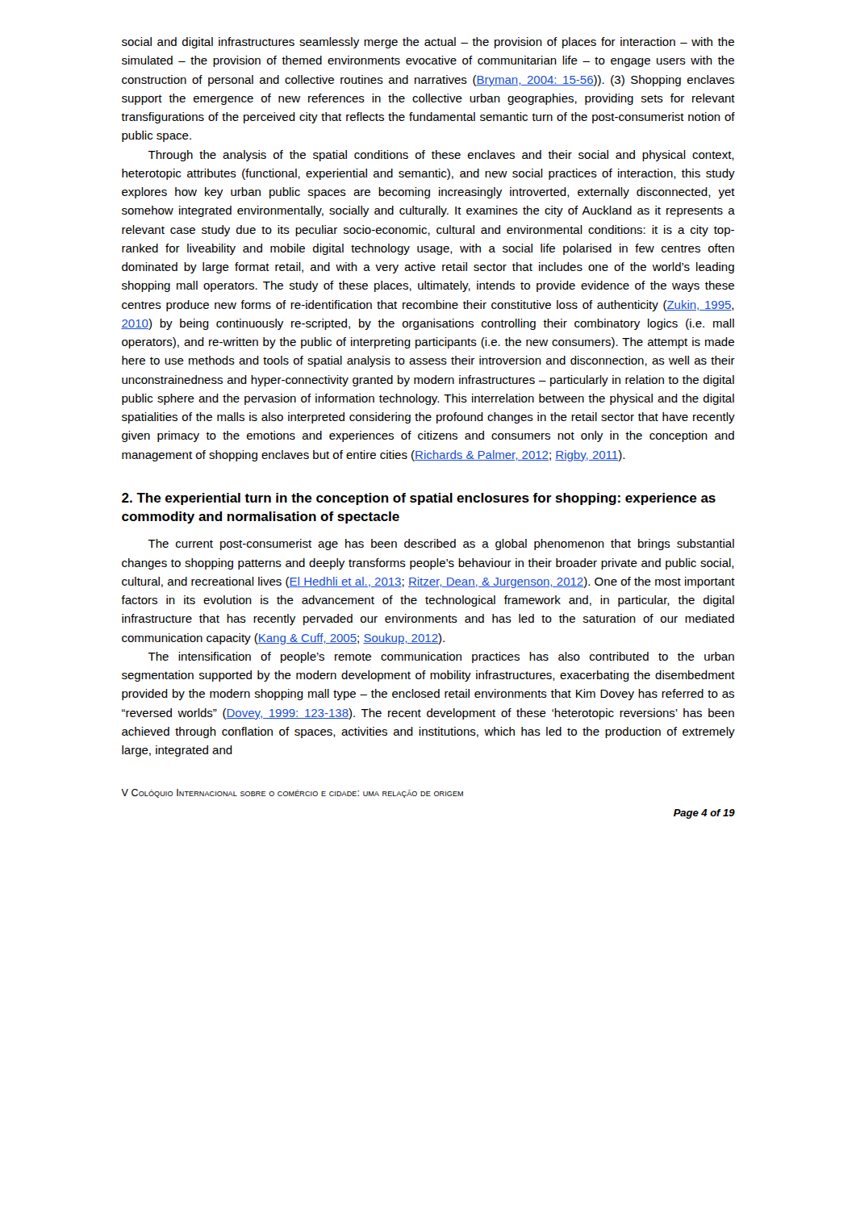social and digital infrastructures seamlessly merge the actual – the provision of places for interaction – with the simulated – the provision of themed environments evocative of communitarian life – to engage users with the construction of personal and collective routines and narratives (Bryman, 2004: 15-56)). (3) Shopping enclaves support the emergence of new references in the collective urban geographies, providing sets for relevant transfigurations of the perceived city that reflects the fundamental semantic turn of the post-consumerist notion of public space.
Through the analysis of the spatial conditions of these enclaves and their social and physical context, heterotopic attributes (functional, experiential and semantic), and new social practices of interaction, this study explores how key urban public spaces are becoming increasingly introverted, externally disconnected, yet somehow integrated environmentally, socially and culturally. It examines the city of Auckland as it represents a relevant case study due to its peculiar socio-economic, cultural and environmental conditions: it is a city top-ranked for liveability and mobile digital technology usage, with a social life polarised in few centres often dominated by large format retail, and with a very active retail sector that includes one of the world’s leading shopping mall operators. The study of these places, ultimately, intends to provide evidence of the ways these centres produce new forms of re-identification that recombine their constitutive loss of authenticity (Zukin, 1995, 2010) by being continuously re-scripted, by the organisations controlling their combinatory logics (i.e. mall operators), and re-written by the public of interpreting participants (i.e. the new consumers). The attempt is made here to use methods and tools of spatial analysis to assess their introversion and disconnection, as well as their unconstrainedness and hyper-connectivity granted by modern infrastructures – particularly in relation to the digital public sphere and the pervasion of information technology. This interrelation between the physical and the digital spatialities of the malls is also interpreted considering the profound changes in the retail sector that have recently given primacy to the emotions and experiences of citizens and consumers not only in the conception and management of shopping enclaves but of entire cities (Richards & Palmer, 2012; Rigby, 2011).
2. The experiential turn in the conception of spatial enclosures for shopping: experience as commodity and normalisation of spectacle
The current post-consumerist age has been described as a global phenomenon that brings substantial changes to shopping patterns and deeply transforms people’s behaviour in their broader private and public social, cultural, and recreational lives (El Hedhli et al., 2013; Ritzer, Dean, & Jurgenson, 2012). One of the most important factors in its evolution is the advancement of the technological framework and, in particular, the digital infrastructure that has recently pervaded our environments and has led to the saturation of our mediated communication capacity (Kang & Cuff, 2005; Soukup, 2012).
The intensification of people’s remote communication practices has also contributed to the urban segmentation supported by the modern development of mobility infrastructures, exacerbating the disembedment provided by the modern shopping mall type – the enclosed retail environments that Kim Dovey has referred to as “reversed worlds” (Dovey, 1999: 123-138). The recent development of these ‘heterotopic reversions’ has been achieved through conflation of spaces, activities and institutions, which has led to the production of extremely large, integrated and
V Colóquio Internacional sobre o comércio e cidade: uma relação de origem
Page 4 of 19